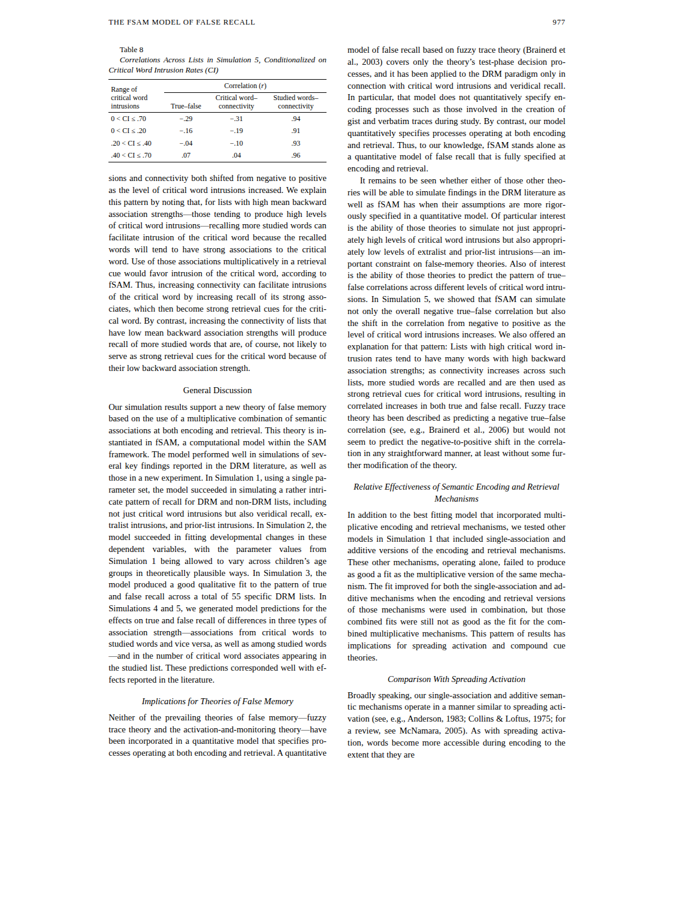The fSAM Model of False Recall 977
Table 8
Correlations Across Lists in Simulation 5, Conditionalized on Critical Word Intrusion Rates (CI)
| Range of critical word intrusions | Correlation ( r ) |
| --- | --- |
| True–false | Critical word– connectivity | Studied words– connectivity |
| 0 < CI ≤ .70 | −.29 | −.31 | .94 |
| 0 < CI ≤ .20 | −.16 | −.19 | .91 |
| .20 < CI ≤ .40 | −.04 | −.10 | .93 |
| .40 < CI ≤ .70 | .07 | .04 | .96 |
sions and connectivity both shifted from negative to positive as the level of critical word intrusions increased. We explain this pattern by noting that, for lists with high mean backward association strengths—those tending to produce high levels of critical word intrusions—recalling more studied words can facilitate intrusion of the critical word because the recalled words will tend to have strong associations to the critical word. Use of those associations multiplicatively in a retrieval cue would favor intrusion of the critical word, according to fSAM. Thus, increasing connectivity can facilitate intrusions of the critical word by increasing recall of its strong associates, which then become strong retrieval cues for the critical word. By contrast, increasing the connectivity of lists that have low mean backward association strengths will produce recall of more studied words that are, of course, not likely to serve as strong retrieval cues for the critical word because of their low backward association strength.
General Discussion
Our simulation results support a new theory of false memory based on the use of a multiplicative combination of semantic associations at both encoding and retrieval. This theory is instantiated in fSAM, a computational model within the SAM framework. The model performed well in simulations of several key findings reported in the DRM literature, as well as those in a new experiment. In Simulation 1, using a single parameter set, the model succeeded in simulating a rather intricate pattern of recall for DRM and non-DRM lists, including not just critical word intrusions but also veridical recall, extralist intrusions, and prior-list intrusions. In Simulation 2, the model succeeded in fitting developmental changes in these dependent variables, with the parameter values from Simulation 1 being allowed to vary across children’s age groups in theoretically plausible ways. In Simulation 3, the model produced a good qualitative fit to the pattern of true and false recall across a total of 55 specific DRM lists. In Simulations 4 and 5, we generated model predictions for the effects on true and false recall of differences in three types of association strength—associations from critical words to studied words and vice versa, as well as among studied words—and in the number of critical word associates appearing in the studied list. These predictions corresponded well with effects reported in the literature.
Implications for Theories of False Memory
Neither of the prevailing theories of false memory—fuzzy trace theory and the activation-and-monitoring theory—have been incorporated in a quantitative model that specifies processes operating at both encoding and retrieval. A quantitative model of false recall based on fuzzy trace theory (Brainerd et al., 2003) covers only the theory’s test-phase decision processes, and it has been applied to the DRM paradigm only in connection with critical word intrusions and veridical recall. In particular, that model does not quantitatively specify encoding processes such as those involved in the creation of gist and verbatim traces during study. By contrast, our model quantitatively specifies processes operating at both encoding and retrieval. Thus, to our knowledge, fSAM stands alone as a quantitative model of false recall that is fully specified at encoding and retrieval.
It remains to be seen whether either of those other theories will be able to simulate findings in the DRM literature as well as fSAM has when their assumptions are more rigorously specified in a quantitative model. Of particular interest is the ability of those theories to simulate not just appropriately high levels of critical word intrusions but also appropriately low levels of extralist and prior-list intrusions—an important constraint on false-memory theories. Also of interest is the ability of those theories to predict the pattern of true–false correlations across different levels of critical word intrusions. In Simulation 5, we showed that fSAM can simulate not only the overall negative true–false correlation but also the shift in the correlation from negative to positive as the level of critical word intrusions increases. We also offered an explanation for that pattern: Lists with high critical word intrusion rates tend to have many words with high backward association strengths; as connectivity increases across such lists, more studied words are recalled and are then used as strong retrieval cues for critical word intrusions, resulting in correlated increases in both true and false recall. Fuzzy trace theory has been described as predicting a negative true–false correlation (see, e.g., Brainerd et al., 2006) but would not seem to predict the negative-to-positive shift in the correlation in any straightforward manner, at least without some further modification of the theory.
Relative Effectiveness of Semantic Encoding and Retrieval Mechanisms
In addition to the best fitting model that incorporated multiplicative encoding and retrieval mechanisms, we tested other models in Simulation 1 that included single-association and additive versions of the encoding and retrieval mechanisms. These other mechanisms, operating alone, failed to produce as good a fit as the multiplicative version of the same mechanism. The fit improved for both the single-association and additive mechanisms when the encoding and retrieval versions of those mechanisms were used in combination, but those combined fits were still not as good as the fit for the combined multiplicative mechanisms. This pattern of results has implications for spreading activation and compound cue theories.
Comparison With Spreading Activation
Broadly speaking, our single-association and additive semantic mechanisms operate in a manner similar to spreading activation (see, e.g., Anderson, 1983; Collins & Loftus, 1975; for a review, see McNamara, 2005). As with spreading activation, words become more accessible during encoding to the extent that they are